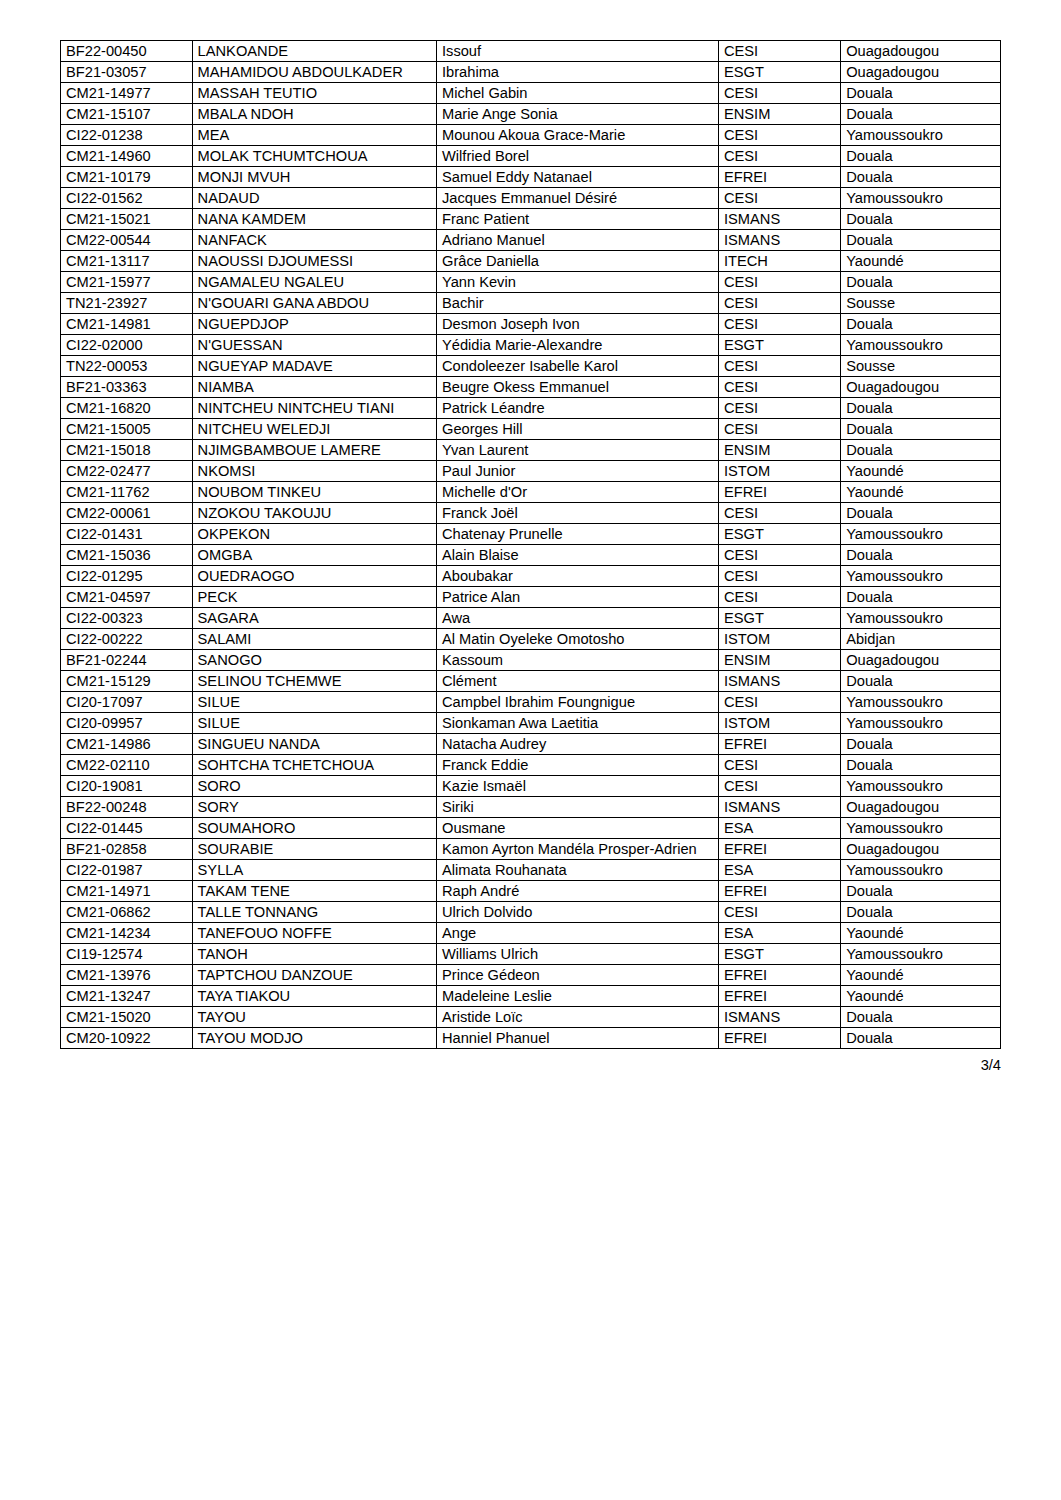| BF22-00450 | LANKOANDE | Issouf | CESI | Ouagadougou |
| BF21-03057 | MAHAMIDOU ABDOULKADER | Ibrahima | ESGT | Ouagadougou |
| CM21-14977 | MASSAH TEUTIO | Michel Gabin | CESI | Douala |
| CM21-15107 | MBALA NDOH | Marie Ange Sonia | ENSIM | Douala |
| CI22-01238 | MEA | Mounou Akoua Grace-Marie | CESI | Yamoussoukro |
| CM21-14960 | MOLAK TCHUMTCHOUA | Wilfried Borel | CESI | Douala |
| CM21-10179 | MONJI MVUH | Samuel Eddy Natanael | EFREI | Douala |
| CI22-01562 | NADAUD | Jacques Emmanuel Désiré | CESI | Yamoussoukro |
| CM21-15021 | NANA KAMDEM | Franc Patient | ISMANS | Douala |
| CM22-00544 | NANFACK | Adriano Manuel | ISMANS | Douala |
| CM21-13117 | NAOUSSI DJOUMESSI | Grâce Daniella | ITECH | Yaoundé |
| CM21-15977 | NGAMALEU NGALEU | Yann Kevin | CESI | Douala |
| TN21-23927 | N'GOUARI GANA ABDOU | Bachir | CESI | Sousse |
| CM21-14981 | NGUEPDJOP | Desmon Joseph Ivon | CESI | Douala |
| CI22-02000 | N'GUESSAN | Yédidia Marie-Alexandre | ESGT | Yamoussoukro |
| TN22-00053 | NGUEYAP MADAVE | Condoleezer Isabelle Karol | CESI | Sousse |
| BF21-03363 | NIAMBA | Beugre Okess Emmanuel | CESI | Ouagadougou |
| CM21-16820 | NINTCHEU NINTCHEU TIANI | Patrick Léandre | CESI | Douala |
| CM21-15005 | NITCHEU WELEDJI | Georges Hill | CESI | Douala |
| CM21-15018 | NJIMGBAMBOUE LAMERE | Yvan Laurent | ENSIM | Douala |
| CM22-02477 | NKOMSI | Paul Junior | ISTOM | Yaoundé |
| CM21-11762 | NOUBOM TINKEU | Michelle d'Or | EFREI | Yaoundé |
| CM22-00061 | NZOKOU TAKOUJU | Franck Joël | CESI | Douala |
| CI22-01431 | OKPEKON | Chatenay Prunelle | ESGT | Yamoussoukro |
| CM21-15036 | OMGBA | Alain Blaise | CESI | Douala |
| CI22-01295 | OUEDRAOGO | Aboubakar | CESI | Yamoussoukro |
| CM21-04597 | PECK | Patrice Alan | CESI | Douala |
| CI22-00323 | SAGARA | Awa | ESGT | Yamoussoukro |
| CI22-00222 | SALAMI | Al Matin Oyeleke Omotosho | ISTOM | Abidjan |
| BF21-02244 | SANOGO | Kassoum | ENSIM | Ouagadougou |
| CM21-15129 | SELINOU TCHEMWE | Clément | ISMANS | Douala |
| CI20-17097 | SILUE | Campbel Ibrahim Foungnigue | CESI | Yamoussoukro |
| CI20-09957 | SILUE | Sionkaman Awa Laetitia | ISTOM | Yamoussoukro |
| CM21-14986 | SINGUEU NANDA | Natacha Audrey | EFREI | Douala |
| CM22-02110 | SOHTCHA TCHETCHOUA | Franck Eddie | CESI | Douala |
| CI20-19081 | SORO | Kazie Ismaël | CESI | Yamoussoukro |
| BF22-00248 | SORY | Siriki | ISMANS | Ouagadougou |
| CI22-01445 | SOUMAHORO | Ousmane | ESA | Yamoussoukro |
| BF21-02858 | SOURABIE | Kamon Ayrton Mandéla Prosper-Adrien | EFREI | Ouagadougou |
| CI22-01987 | SYLLA | Alimata Rouhanata | ESA | Yamoussoukro |
| CM21-14971 | TAKAM TENE | Raph André | EFREI | Douala |
| CM21-06862 | TALLE TONNANG | Ulrich Dolvido | CESI | Douala |
| CM21-14234 | TANEFOUO NOFFE | Ange | ESA | Yaoundé |
| CI19-12574 | TANOH | Williams Ulrich | ESGT | Yamoussoukro |
| CM21-13976 | TAPTCHOU DANZOUE | Prince Gédeon | EFREI | Yaoundé |
| CM21-13247 | TAYA TIAKOU | Madeleine Leslie | EFREI | Yaoundé |
| CM21-15020 | TAYOU | Aristide Loïc | ISMANS | Douala |
| CM20-10922 | TAYOU MODJO | Hanniel Phanuel | EFREI | Douala |
3/4